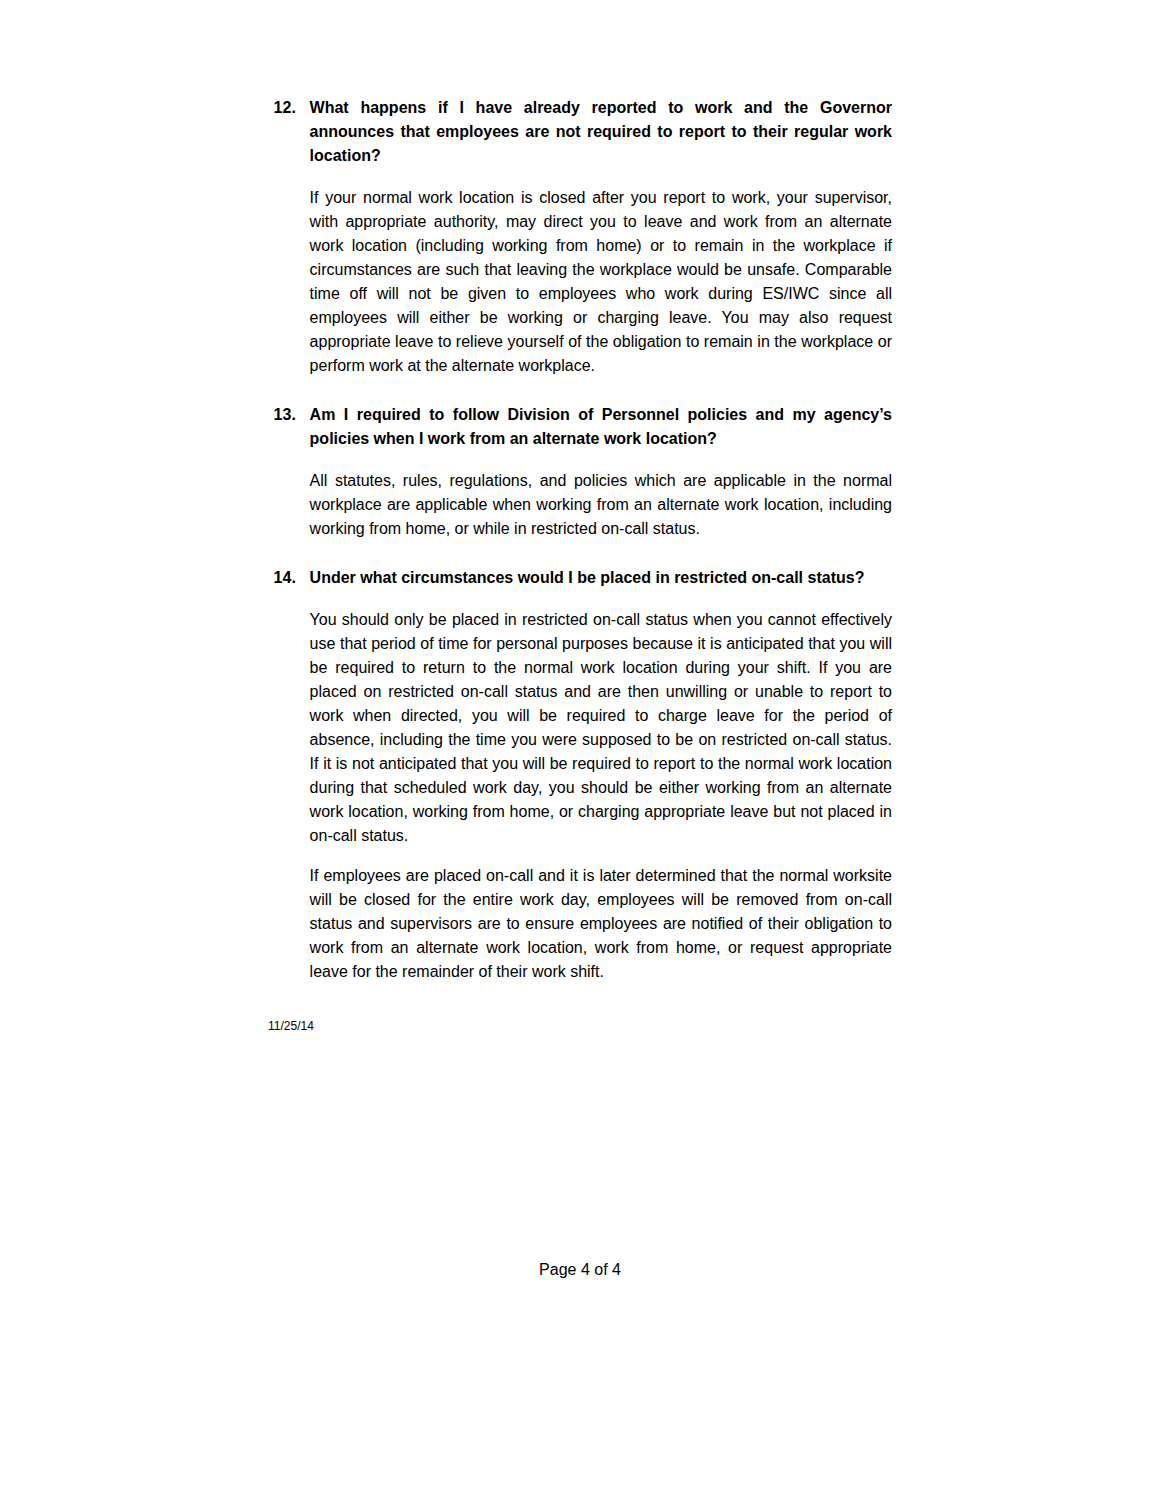What happens if I have already reported to work and the Governor announces that employees are not required to report to their regular work location?
If your normal work location is closed after you report to work, your supervisor, with appropriate authority, may direct you to leave and work from an alternate work location (including working from home) or to remain in the workplace if circumstances are such that leaving the workplace would be unsafe. Comparable time off will not be given to employees who work during ES/IWC since all employees will either be working or charging leave. You may also request appropriate leave to relieve yourself of the obligation to remain in the workplace or perform work at the alternate workplace.
Am I required to follow Division of Personnel policies and my agency’s policies when I work from an alternate work location?
All statutes, rules, regulations, and policies which are applicable in the normal workplace are applicable when working from an alternate work location, including working from home, or while in restricted on-call status.
Under what circumstances would I be placed in restricted on-call status?
You should only be placed in restricted on-call status when you cannot effectively use that period of time for personal purposes because it is anticipated that you will be required to return to the normal work location during your shift. If you are placed on restricted on-call status and are then unwilling or unable to report to work when directed, you will be required to charge leave for the period of absence, including the time you were supposed to be on restricted on-call status. If it is not anticipated that you will be required to report to the normal work location during that scheduled work day, you should be either working from an alternate work location, working from home, or charging appropriate leave but not placed in on-call status.
If employees are placed on-call and it is later determined that the normal worksite will be closed for the entire work day, employees will be removed from on-call status and supervisors are to ensure employees are notified of their obligation to work from an alternate work location, work from home, or request appropriate leave for the remainder of their work shift.
11/25/14
Page 4 of 4